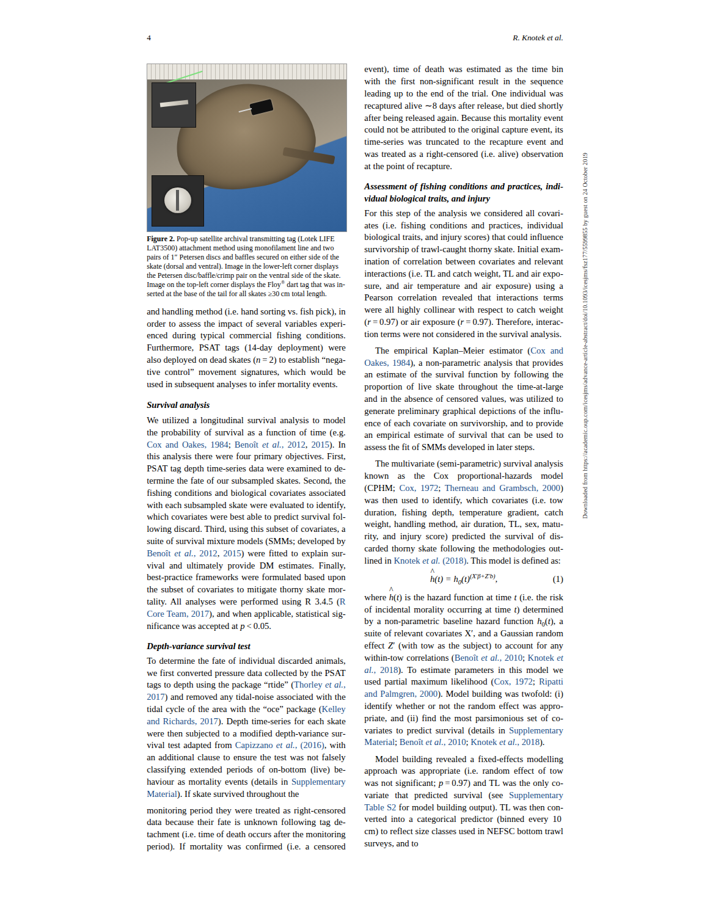4
R. Knotek et al.
Downloaded from https://academic.oup.com/icesjms/advance-article-abstract/doi/10.1093/icesjms/fsz177/5599855 by guest on 24 October 2019
Figure 2. Pop-up satellite archival transmitting tag (Lotek LIFE LAT3500) attachment method using monofilament line and two pairs of 1″ Petersen discs and baffles secured on either side of the skate (dorsal and ventral). Image in the lower-left corner displays the Petersen disc/baffle/crimp pair on the ventral side of the skate. Image on the top-left corner displays the Floy® dart tag that was inserted at the base of the tail for all skates ≥30 cm total length.
and handling method (i.e. hand sorting vs. fish pick), in order to assess the impact of several variables experienced during typical commercial fishing conditions. Furthermore, PSAT tags (14-day deployment) were also deployed on dead skates (n = 2) to establish “negative control” movement signatures, which would be used in subsequent analyses to infer mortality events.
Survival analysis
We utilized a longitudinal survival analysis to model the probability of survival as a function of time (e.g. Cox and Oakes, 1984; Benoît et al., 2012, 2015). In this analysis there were four primary objectives. First, PSAT tag depth time-series data were examined to determine the fate of our subsampled skates. Second, the fishing conditions and biological covariates associated with each subsampled skate were evaluated to identify, which covariates were best able to predict survival following discard. Third, using this subset of covariates, a suite of survival mixture models (SMMs; developed by Benoît et al., 2012, 2015) were fitted to explain survival and ultimately provide DM estimates. Finally, best-practice frameworks were formulated based upon the subset of covariates to mitigate thorny skate mortality. All analyses were performed using R 3.4.5 (R Core Team, 2017), and when applicable, statistical significance was accepted at p < 0.05.
Depth-variance survival test
To determine the fate of individual discarded animals, we first converted pressure data collected by the PSAT tags to depth using the package “rtide” (Thorley et al., 2017) and removed any tidal-noise associated with the tidal cycle of the area with the “oce” package (Kelley and Richards, 2017). Depth time-series for each skate were then subjected to a modified depth-variance survival test adapted from Capizzano et al., (2016), with an additional clause to ensure the test was not falsely classifying extended periods of on-bottom (live) behaviour as mortality events (details in Supplementary Material). If skate survived throughout the
monitoring period they were treated as right-censored data because their fate is unknown following tag detachment (i.e. time of death occurs after the monitoring period). If mortality was confirmed (i.e. a censored event), time of death was estimated as the time bin with the first non-significant result in the sequence leading up to the end of the trial. One individual was recaptured alive ∼8 days after release, but died shortly after being released again. Because this mortality event could not be attributed to the original capture event, its time-series was truncated to the recapture event and was treated as a right-censored (i.e. alive) observation at the point of recapture.
Assessment of fishing conditions and practices, individual biological traits, and injury
For this step of the analysis we considered all covariates (i.e. fishing conditions and practices, individual biological traits, and injury scores) that could influence survivorship of trawl-caught thorny skate. Initial examination of correlation between covariates and relevant interactions (i.e. TL and catch weight, TL and air exposure, and air temperature and air exposure) using a Pearson correlation revealed that interactions terms were all highly collinear with respect to catch weight (r = 0.97) or air exposure (r = 0.97). Therefore, interaction terms were not considered in the survival analysis.
The empirical Kaplan–Meier estimator (Cox and Oakes, 1984), a non-parametric analysis that provides an estimate of the survival function by following the proportion of live skate throughout the time-at-large and in the absence of censored values, was utilized to generate preliminary graphical depictions of the influence of each covariate on survivorship, and to provide an empirical estimate of survival that can be used to assess the fit of SMMs developed in later steps.
The multivariate (semi-parametric) survival analysis known as the Cox proportional-hazards model (CPHM; Cox, 1972; Therneau and Grambsch, 2000) was then used to identify, which covariates (i.e. tow duration, fishing depth, temperature gradient, catch weight, handling method, air duration, TL, sex, maturity, and injury score) predicted the survival of discarded thorny skate following the methodologies outlined in Knotek et al. (2018). This model is defined as:
h(t) = h0(t)(X′β+Z′b), (1)
where h(t) is the hazard function at time t (i.e. the risk of incidental morality occurring at time t) determined by a non-parametric baseline hazard function h0(t), a suite of relevant covariates X′, and a Gaussian random effect Z′ (with tow as the subject) to account for any within-tow correlations (Benoît et al., 2010; Knotek et al., 2018). To estimate parameters in this model we used partial maximum likelihood (Cox, 1972; Ripatti and Palmgren, 2000). Model building was twofold: (i) identify whether or not the random effect was appropriate, and (ii) find the most parsimonious set of covariates to predict survival (details in Supplementary Material; Benoît et al., 2010; Knotek et al., 2018).
Model building revealed a fixed-effects modelling approach was appropriate (i.e. random effect of tow was not significant; p = 0.97) and TL was the only covariate that predicted survival (see Supplementary Table S2 for model building output). TL was then converted into a categorical predictor (binned every 10 cm) to reflect size classes used in NEFSC bottom trawl surveys, and to